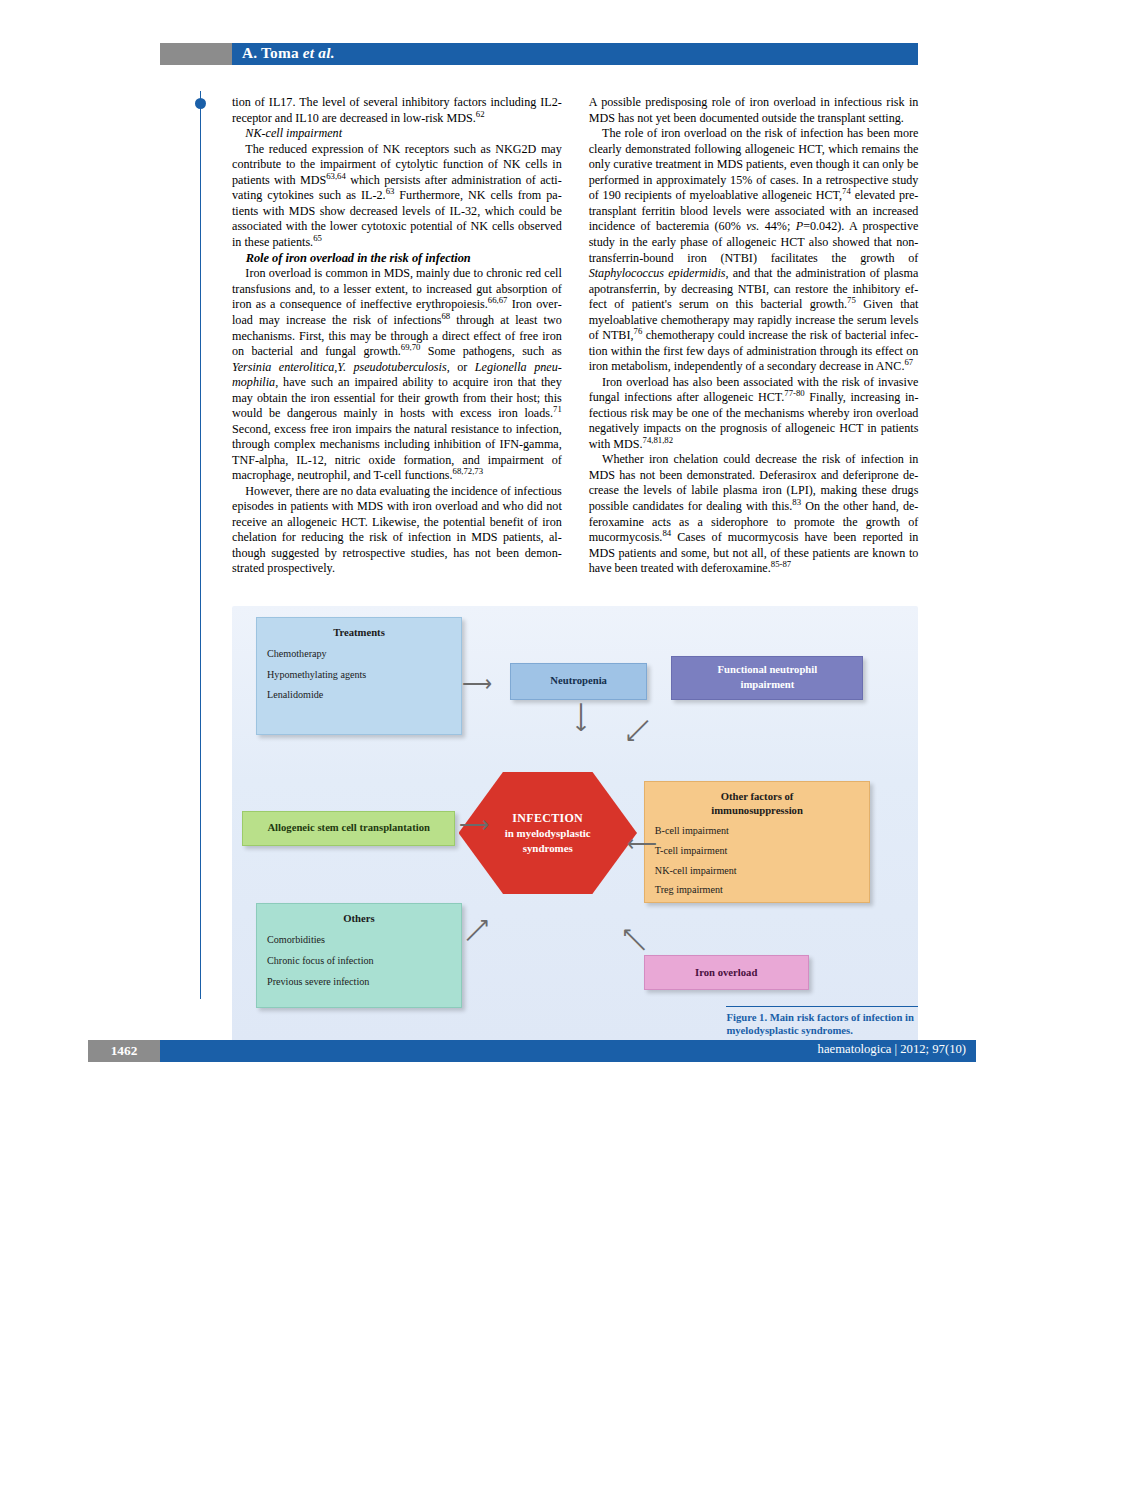A. Toma et al.
tion of IL17. The level of several inhibitory factors including IL2-receptor and IL10 are decreased in low-risk MDS.62
NK-cell impairment
The reduced expression of NK receptors such as NKG2D may contribute to the impairment of cytolytic function of NK cells in patients with MDS63,64 which persists after administration of activating cytokines such as IL-2.63 Furthermore, NK cells from patients with MDS show decreased levels of IL-32, which could be associated with the lower cytotoxic potential of NK cells observed in these patients.65
Role of iron overload in the risk of infection
Iron overload is common in MDS, mainly due to chronic red cell transfusions and, to a lesser extent, to increased gut absorption of iron as a consequence of ineffective erythropoiesis.66,67 Iron overload may increase the risk of infections68 through at least two mechanisms. First, this may be through a direct effect of free iron on bacterial and fungal growth.69,70 Some pathogens, such as Yersinia enterolitica,Y. pseudotuberculosis, or Legionella pneumophilia, have such an impaired ability to acquire iron that they may obtain the iron essential for their growth from their host; this would be dangerous mainly in hosts with excess iron loads.71 Second, excess free iron impairs the natural resistance to infection, through complex mechanisms including inhibition of IFN-gamma, TNF-alpha, IL-12, nitric oxide formation, and impairment of macrophage, neutrophil, and T-cell functions.68,72,73
However, there are no data evaluating the incidence of infectious episodes in patients with MDS with iron overload and who did not receive an allogeneic HCT. Likewise, the potential benefit of iron chelation for reducing the risk of infection in MDS patients, although suggested by retrospective studies, has not been demonstrated prospectively.
A possible predisposing role of iron overload in infectious risk in MDS has not yet been documented outside the transplant setting.
The role of iron overload on the risk of infection has been more clearly demonstrated following allogeneic HCT, which remains the only curative treatment in MDS patients, even though it can only be performed in approximately 15% of cases. In a retrospective study of 190 recipients of myeloablative allogeneic HCT,74 elevated pre-transplant ferritin blood levels were associated with an increased incidence of bacteremia (60% vs. 44%; P=0.042). A prospective study in the early phase of allogeneic HCT also showed that non-transferrin-bound iron (NTBI) facilitates the growth of Staphylococcus epidermidis, and that the administration of plasma apotransferrin, by decreasing NTBI, can restore the inhibitory effect of patient's serum on this bacterial growth.75 Given that myeloablative chemotherapy may rapidly increase the serum levels of NTBI,76 chemotherapy could increase the risk of bacterial infection within the first few days of administration through its effect on iron metabolism, independently of a secondary decrease in ANC.67
Iron overload has also been associated with the risk of invasive fungal infections after allogeneic HCT.77-80 Finally, increasing infectious risk may be one of the mechanisms whereby iron overload negatively impacts on the prognosis of allogeneic HCT in patients with MDS.74,81,82
Whether iron chelation could decrease the risk of infection in MDS has not been demonstrated. Deferasirox and deferiprone decrease the levels of labile plasma iron (LPI), making these drugs possible candidates for dealing with this.83 On the other hand, deferoxamine acts as a siderophore to promote the growth of mucormycosis.84 Cases of mucormycosis have been reported in MDS patients and some, but not all, of these patients are known to have been treated with deferoxamine.85-87
Treatments
Chemotherapy
Hypomethylating agents
Lenalidomide
Neutropenia
Functional neutrophil
impairment
Allogeneic stem cell transplantation
Others
Comorbidities
Chronic focus of infection
Previous severe infection
Other factors of
immunosuppression
B-cell impairment
T-cell impairment
NK-cell impairment
Treg impairment
Iron overload
INFECTION
in myelodysplastic
syndromes
⟶
⟶
⟶
⟶
⟶
⟶
⟶
Figure 1. Main risk factors of infection in myelodysplastic syndromes.
1462
haematologica | 2012; 97(10)